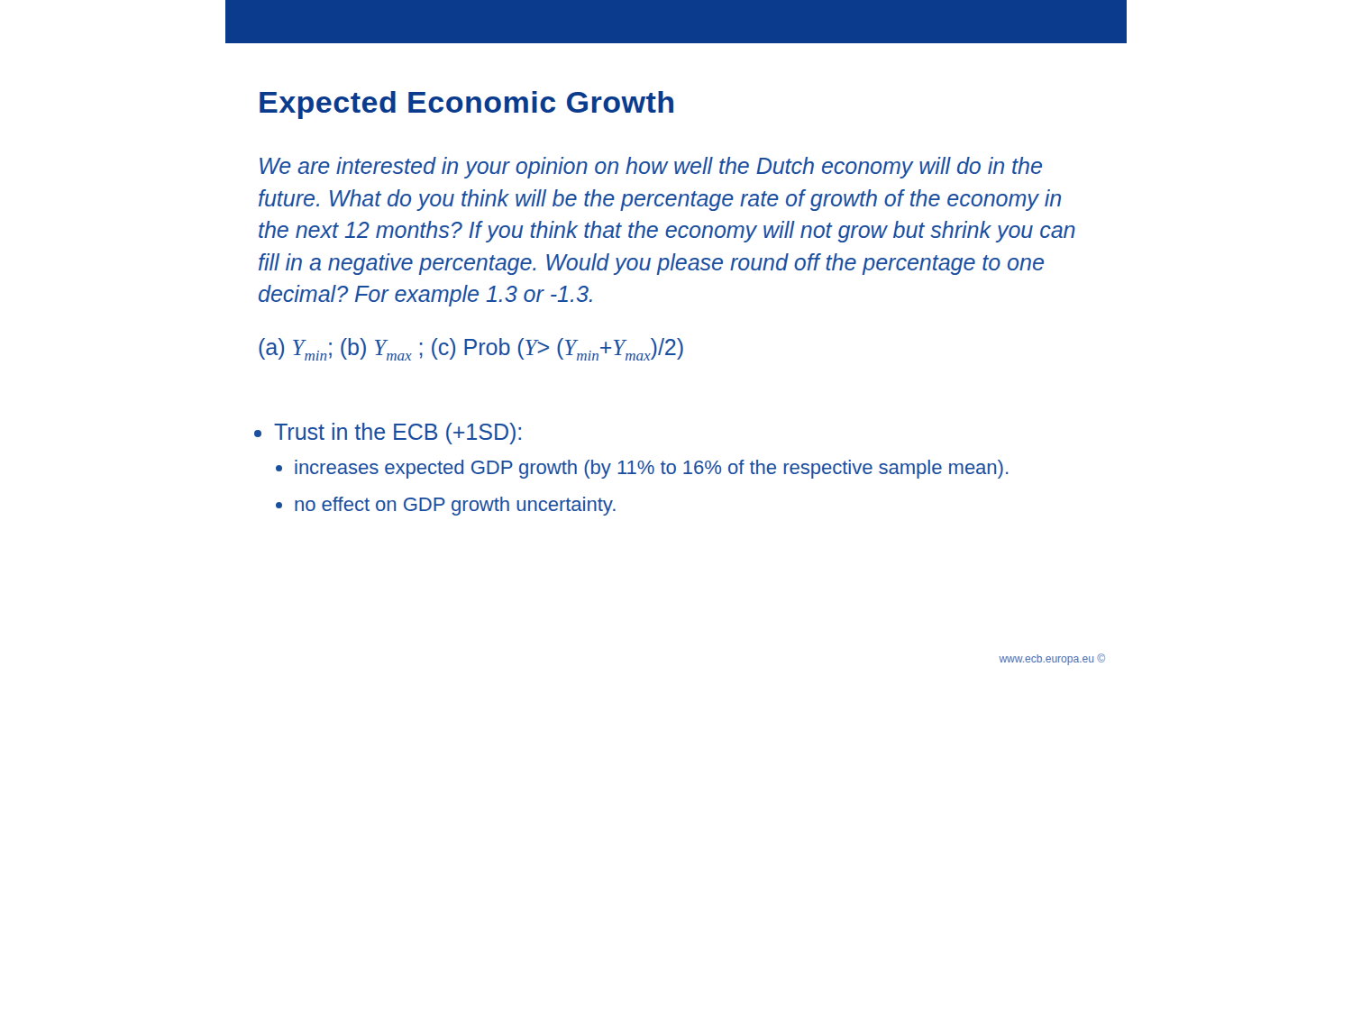Expected Economic Growth
We are interested in your opinion on how well the Dutch economy will do in the future. What do you think will be the percentage rate of growth of the economy in the next 12 months? If you think that the economy will not grow but shrink you can fill in a negative percentage. Would you please round off the percentage to one decimal? For example 1.3 or -1.3.
(a) Ymin; (b) Ymax ; (c) Prob (Y> (Ymin+Ymax)/2)
Trust in the ECB (+1SD):
increases expected GDP growth (by 11% to 16% of the respective sample mean).
no effect on GDP growth uncertainty.
www.ecb.europa.eu ©